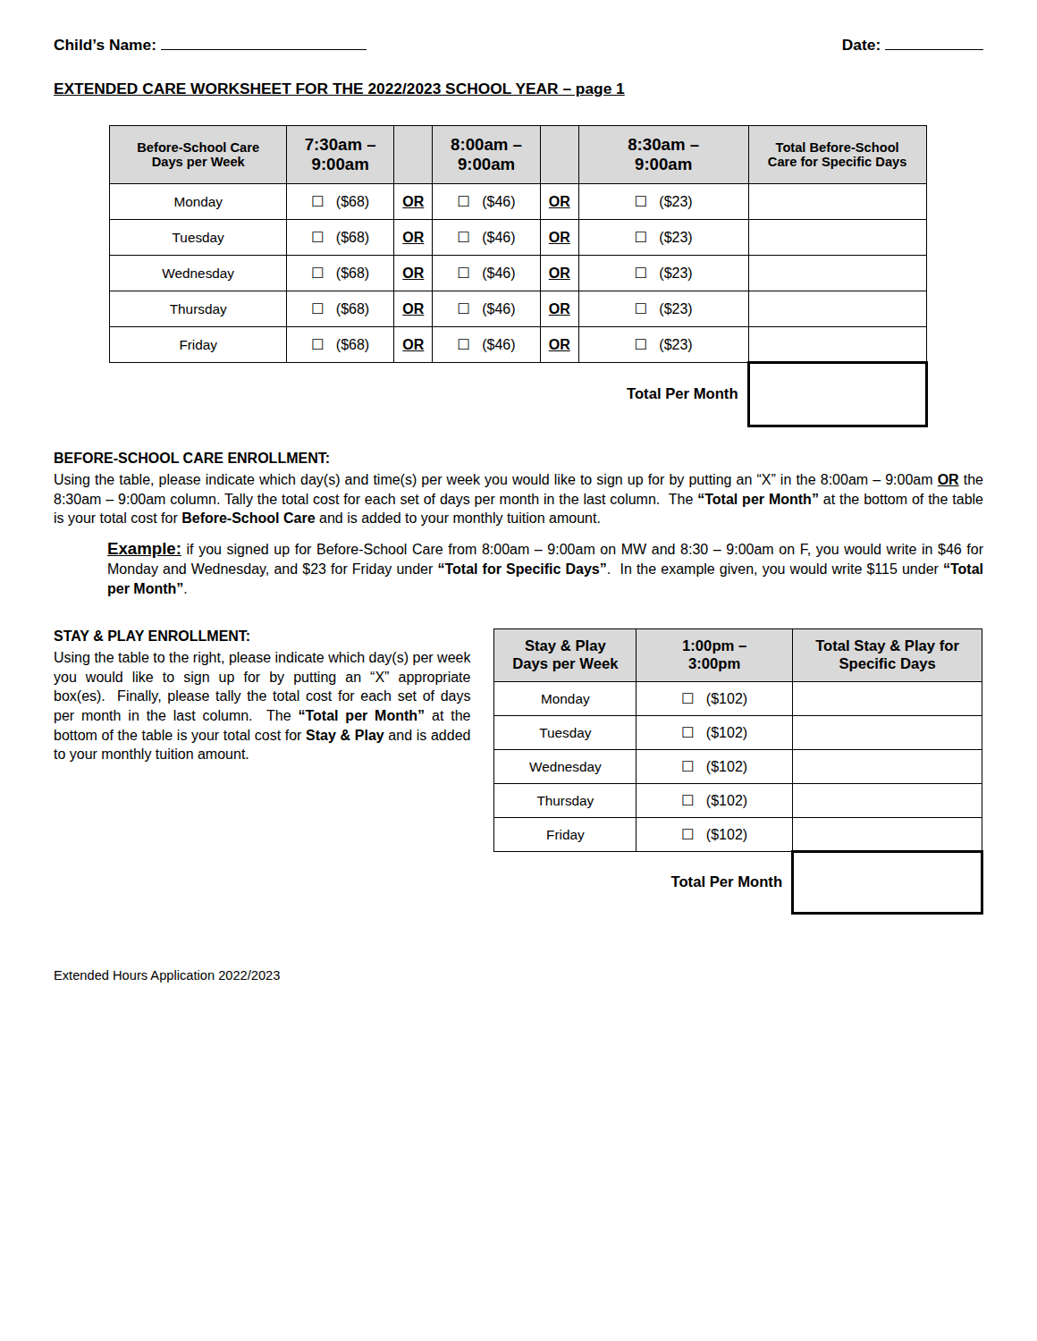Child’s Name: Date:
EXTENDED CARE WORKSHEET FOR THE 2022/2023 SCHOOL YEAR – page 1
| Before-School Care Days per Week | 7:30am – 9:00am | | 8:00am – 9:00am | | 8:30am – 9:00am | Total Before-School Care for Specific Days |
| --- | --- | --- | --- | --- | --- | --- |
| Monday | ☐ ($68) | OR | ☐ ($46) | OR | ☐ ($23) | |
| Tuesday | ☐ ($68) | OR | ☐ ($46) | OR | ☐ ($23) | |
| Wednesday | ☐ ($68) | OR | ☐ ($46) | OR | ☐ ($23) | |
| Thursday | ☐ ($68) | OR | ☐ ($46) | OR | ☐ ($23) | |
| Friday | ☐ ($68) | OR | ☐ ($46) | OR | ☐ ($23) | |
| | | | | | Total Per Month | |
BEFORE-SCHOOL CARE ENROLLMENT:
Using the table, please indicate which day(s) and time(s) per week you would like to sign up for by putting an “X” in the 8:00am – 9:00am OR the 8:30am – 9:00am column. Tally the total cost for each set of days per month in the last column. The “Total per Month” at the bottom of the table is your total cost for Before-School Care and is added to your monthly tuition amount.
Example: if you signed up for Before-School Care from 8:00am – 9:00am on MW and 8:30 – 9:00am on F, you would write in $46 for Monday and Wednesday, and $23 for Friday under “Total for Specific Days”. In the example given, you would write $115 under “Total per Month”.
STAY & PLAY ENROLLMENT:
Using the table to the right, please indicate which day(s) per week you would like to sign up for by putting an “X” appropriate box(es). Finally, please tally the total cost for each set of days per month in the last column. The “Total per Month” at the bottom of the table is your total cost for Stay & Play and is added to your monthly tuition amount.
| Stay & Play Days per Week | 1:00pm – 3:00pm | Total Stay & Play for Specific Days |
| --- | --- | --- |
| Monday | ☐ ($102) | |
| Tuesday | ☐ ($102) | |
| Wednesday | ☐ ($102) | |
| Thursday | ☐ ($102) | |
| Friday | ☐ ($102) | |
| | Total Per Month | |
Extended Hours Application 2022/2023